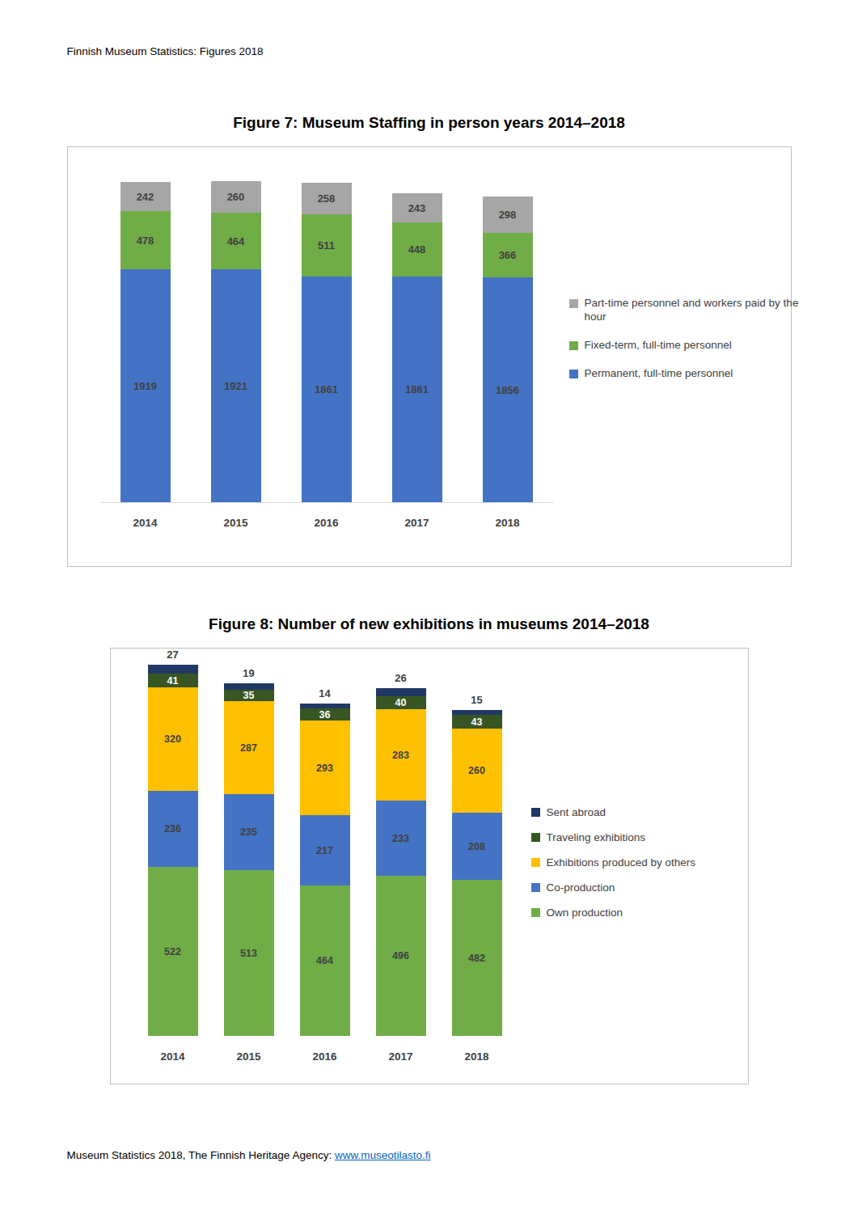Finnish Museum Statistics: Figures 2018
Figure 7: Museum Staffing in person years 2014–2018
242
478
1919
260
464
1921
258
511
1861
243
448
1861
298
366
1856
20142015201620172018
Part-time personnel and workers paid by the hour
Fixed-term, full-time personnel
Permanent, full-time personnel
Figure 8: Number of new exhibitions in museums 2014–2018
27
41
320
236
522
19
35
287
235
513
14
36
293
217
464
26
40
283
233
496
15
43
260
208
482
20142015201620172018
Sent abroad
Traveling exhibitions
Exhibitions produced by others
Co-production
Own production
Museum Statistics 2018, The Finnish Heritage Agency: www.museotilasto.fi